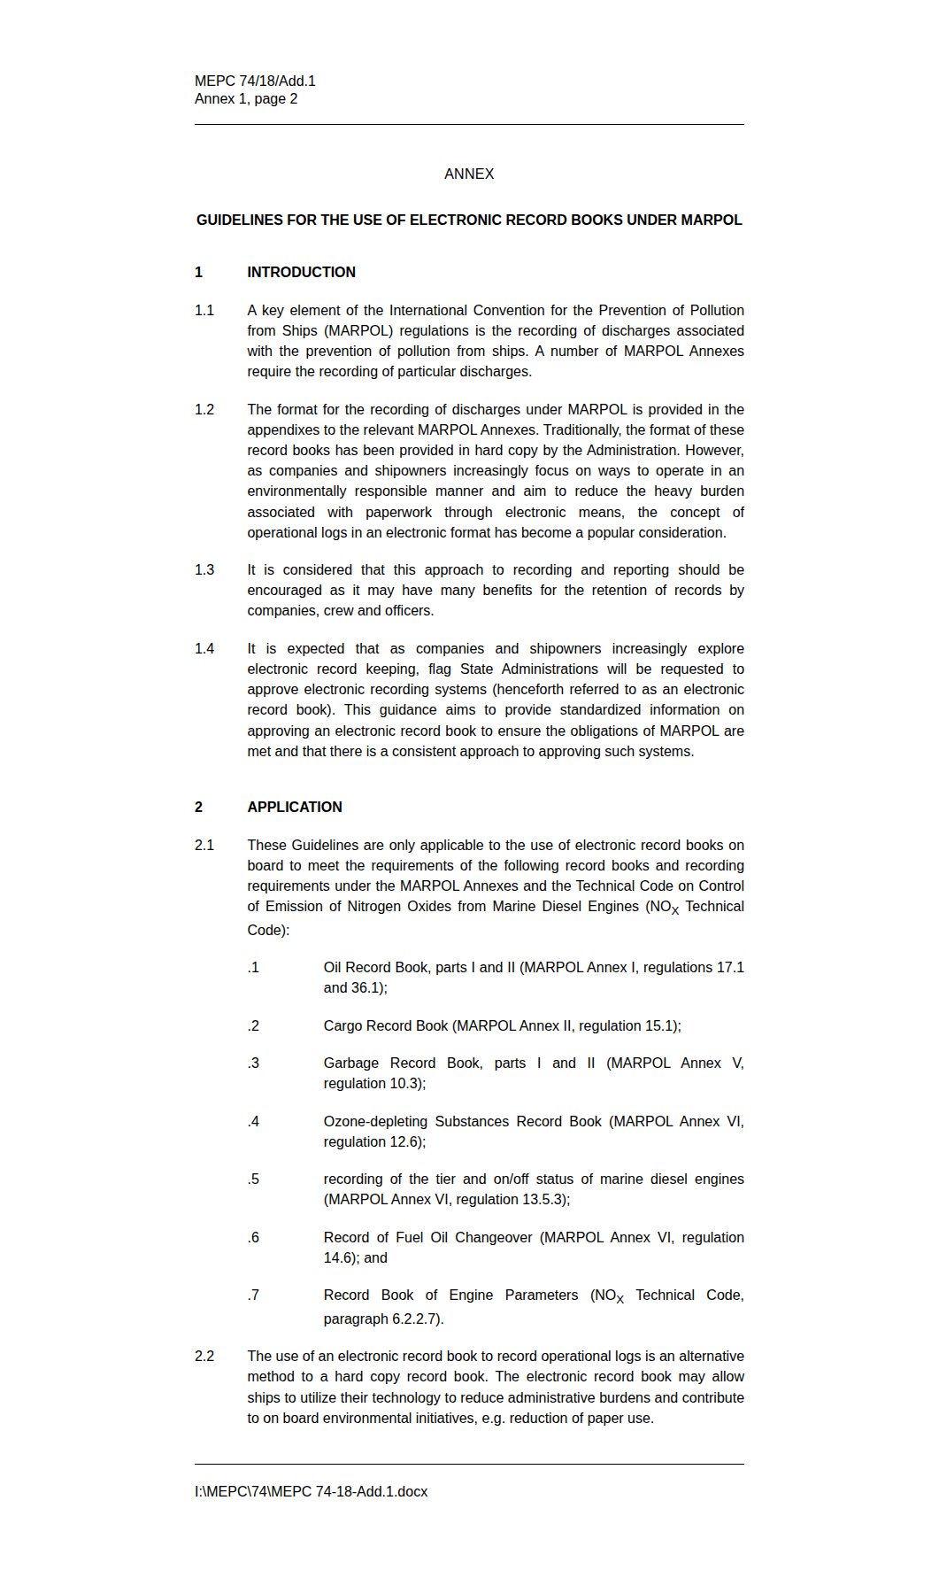MEPC 74/18/Add.1 Annex 1, page 2
ANNEX
GUIDELINES FOR THE USE OF ELECTRONIC RECORD BOOKS UNDER MARPOL
1 INTRODUCTION
1.1 A key element of the International Convention for the Prevention of Pollution from Ships (MARPOL) regulations is the recording of discharges associated with the prevention of pollution from ships. A number of MARPOL Annexes require the recording of particular discharges.
1.2 The format for the recording of discharges under MARPOL is provided in the appendixes to the relevant MARPOL Annexes. Traditionally, the format of these record books has been provided in hard copy by the Administration. However, as companies and shipowners increasingly focus on ways to operate in an environmentally responsible manner and aim to reduce the heavy burden associated with paperwork through electronic means, the concept of operational logs in an electronic format has become a popular consideration.
1.3 It is considered that this approach to recording and reporting should be encouraged as it may have many benefits for the retention of records by companies, crew and officers.
1.4 It is expected that as companies and shipowners increasingly explore electronic record keeping, flag State Administrations will be requested to approve electronic recording systems (henceforth referred to as an electronic record book). This guidance aims to provide standardized information on approving an electronic record book to ensure the obligations of MARPOL are met and that there is a consistent approach to approving such systems.
2 APPLICATION
2.1 These Guidelines are only applicable to the use of electronic record books on board to meet the requirements of the following record books and recording requirements under the MARPOL Annexes and the Technical Code on Control of Emission of Nitrogen Oxides from Marine Diesel Engines (NOX Technical Code):
.1 Oil Record Book, parts I and II (MARPOL Annex I, regulations 17.1 and 36.1);
.2 Cargo Record Book (MARPOL Annex II, regulation 15.1);
.3 Garbage Record Book, parts I and II (MARPOL Annex V, regulation 10.3);
.4 Ozone-depleting Substances Record Book (MARPOL Annex VI, regulation 12.6);
.5 recording of the tier and on/off status of marine diesel engines (MARPOL Annex VI, regulation 13.5.3);
.6 Record of Fuel Oil Changeover (MARPOL Annex VI, regulation 14.6); and
.7 Record Book of Engine Parameters (NOX Technical Code, paragraph 6.2.2.7).
2.2 The use of an electronic record book to record operational logs is an alternative method to a hard copy record book. The electronic record book may allow ships to utilize their technology to reduce administrative burdens and contribute to on board environmental initiatives, e.g. reduction of paper use.
I:\MEPC\74\MEPC 74-18-Add.1.docx